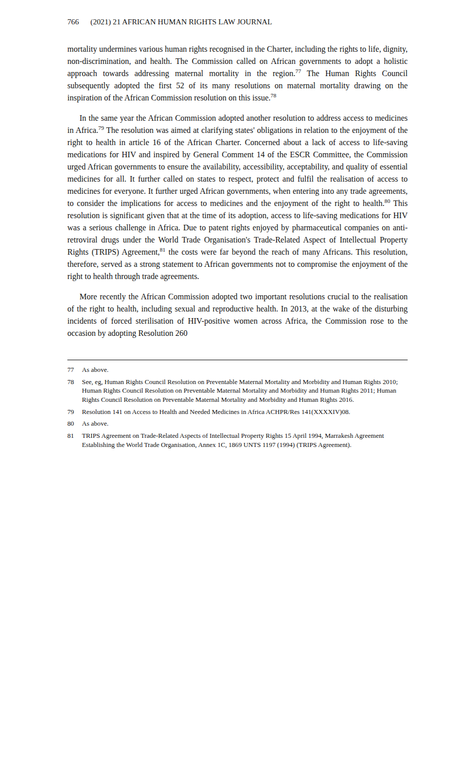766(2021) 21 AFRICAN HUMAN RIGHTS LAW JOURNAL
mortality undermines various human rights recognised in the Charter, including the rights to life, dignity, non-discrimination, and health. The Commission called on African governments to adopt a holistic approach towards addressing maternal mortality in the region.77 The Human Rights Council subsequently adopted the first 52 of its many resolutions on maternal mortality drawing on the inspiration of the African Commission resolution on this issue.78
In the same year the African Commission adopted another resolution to address access to medicines in Africa.79 The resolution was aimed at clarifying states' obligations in relation to the enjoyment of the right to health in article 16 of the African Charter. Concerned about a lack of access to life-saving medications for HIV and inspired by General Comment 14 of the ESCR Committee, the Commission urged African governments to ensure the availability, accessibility, acceptability, and quality of essential medicines for all. It further called on states to respect, protect and fulfil the realisation of access to medicines for everyone. It further urged African governments, when entering into any trade agreements, to consider the implications for access to medicines and the enjoyment of the right to health.80 This resolution is significant given that at the time of its adoption, access to life-saving medications for HIV was a serious challenge in Africa. Due to patent rights enjoyed by pharmaceutical companies on anti-retroviral drugs under the World Trade Organisation's Trade-Related Aspect of Intellectual Property Rights (TRIPS) Agreement,81 the costs were far beyond the reach of many Africans. This resolution, therefore, served as a strong statement to African governments not to compromise the enjoyment of the right to health through trade agreements.
More recently the African Commission adopted two important resolutions crucial to the realisation of the right to health, including sexual and reproductive health. In 2013, at the wake of the disturbing incidents of forced sterilisation of HIV-positive women across Africa, the Commission rose to the occasion by adopting Resolution 260
77 As above.
78 See, eg, Human Rights Council Resolution on Preventable Maternal Mortality and Morbidity and Human Rights 2010; Human Rights Council Resolution on Preventable Maternal Mortality and Morbidity and Human Rights 2011; Human Rights Council Resolution on Preventable Maternal Mortality and Morbidity and Human Rights 2016.
79 Resolution 141 on Access to Health and Needed Medicines in Africa ACHPR/Res 141(XXXXIV)08.
80 As above.
81 TRIPS Agreement on Trade-Related Aspects of Intellectual Property Rights 15 April 1994, Marrakesh Agreement Establishing the World Trade Organisation, Annex 1C, 1869 UNTS 1197 (1994) (TRIPS Agreement).